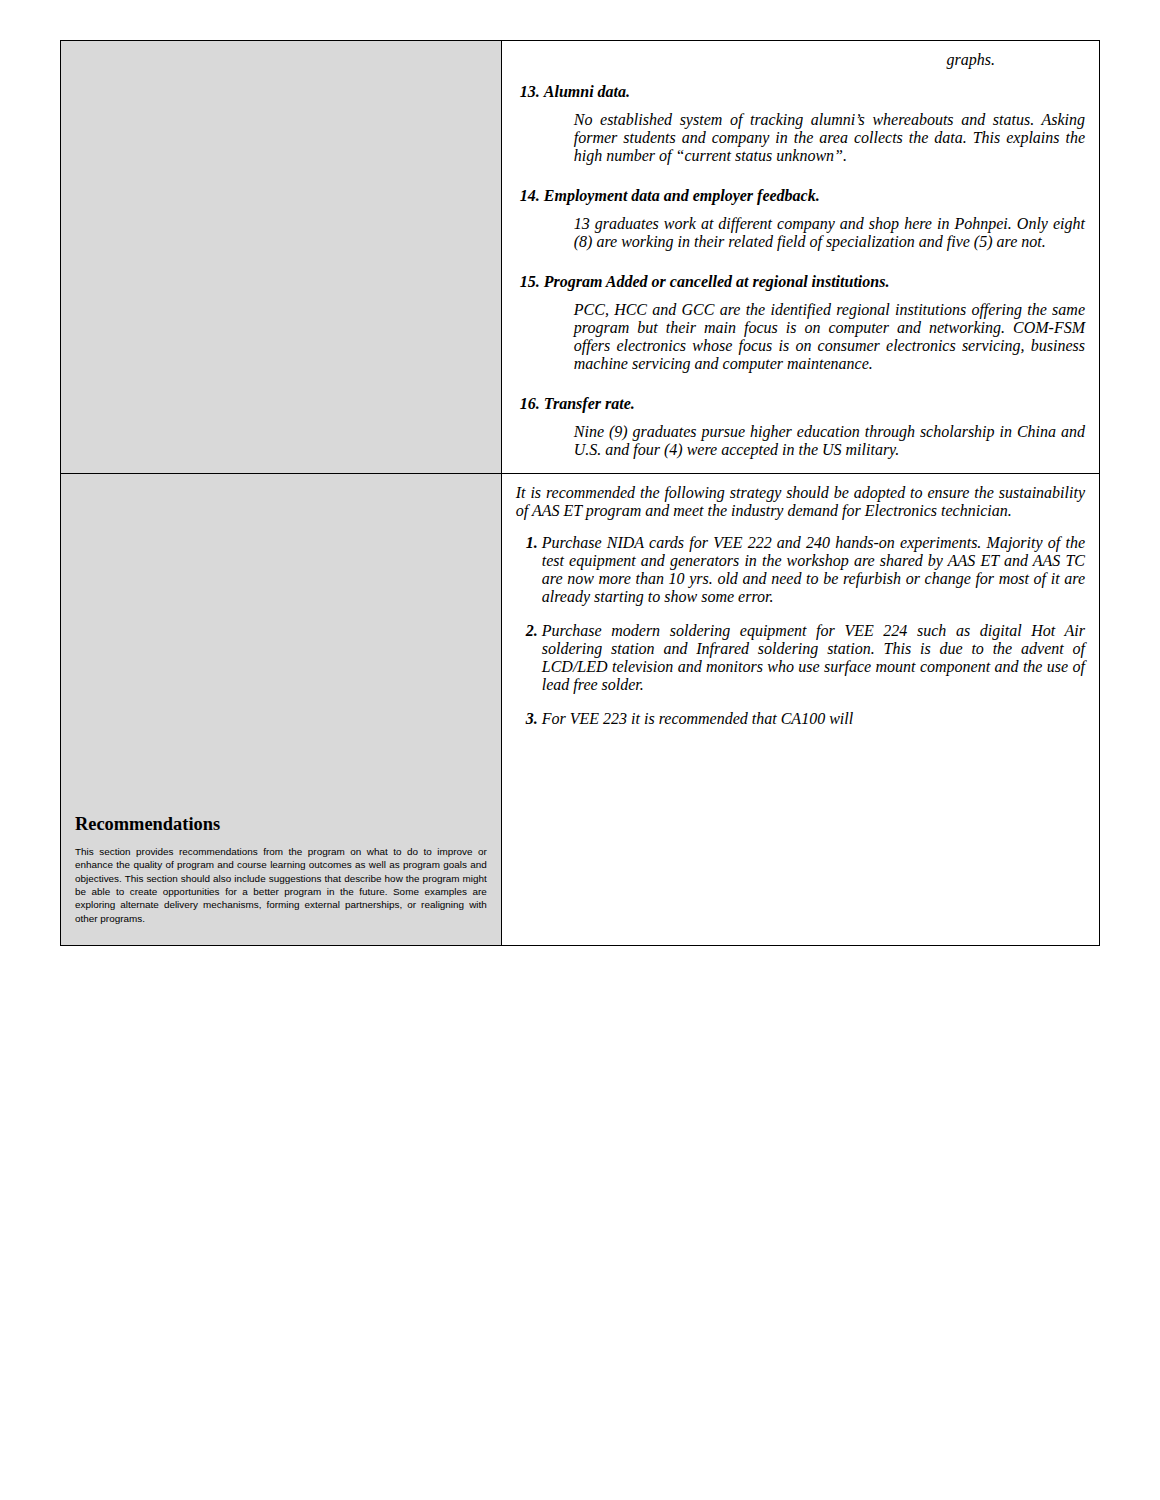| | graphs. Alumni data. No established system of tracking alumni’s whereabouts and status. Asking former students and company in the area collects the data. This explains the high number of “current status unknown”. Employment data and employer feedback. 13 graduates work at different company and shop here in Pohnpei. Only eight (8) are working in their related field of specialization and five (5) are not. Program Added or cancelled at regional institutions. PCC, HCC and GCC are the identified regional institutions offering the same program but their main focus is on computer and networking. COM-FSM offers electronics whose focus is on consumer electronics servicing, business machine servicing and computer maintenance. Transfer rate. Nine (9) graduates pursue higher education through scholarship in China and U.S. and four (4) were accepted in the US military. |
| Recommendations This section provides recommendations from the program on what to do to improve or enhance the quality of program and course learning outcomes as well as program goals and objectives. This section should also include suggestions that describe how the program might be able to create opportunities for a better program in the future. Some examples are exploring alternate delivery mechanisms, forming external partnerships, or realigning with other programs. | It is recommended the following strategy should be adopted to ensure the sustainability of AAS ET program and meet the industry demand for Electronics technician. Purchase NIDA cards for VEE 222 and 240 hands-on experiments. Majority of the test equipment and generators in the workshop are shared by AAS ET and AAS TC are now more than 10 yrs. old and need to be refurbish or change for most of it are already starting to show some error. Purchase modern soldering equipment for VEE 224 such as digital Hot Air soldering station and Infrared soldering station. This is due to the advent of LCD/LED television and monitors who use surface mount component and the use of lead free solder. For VEE 223 it is recommended that CA100 will |